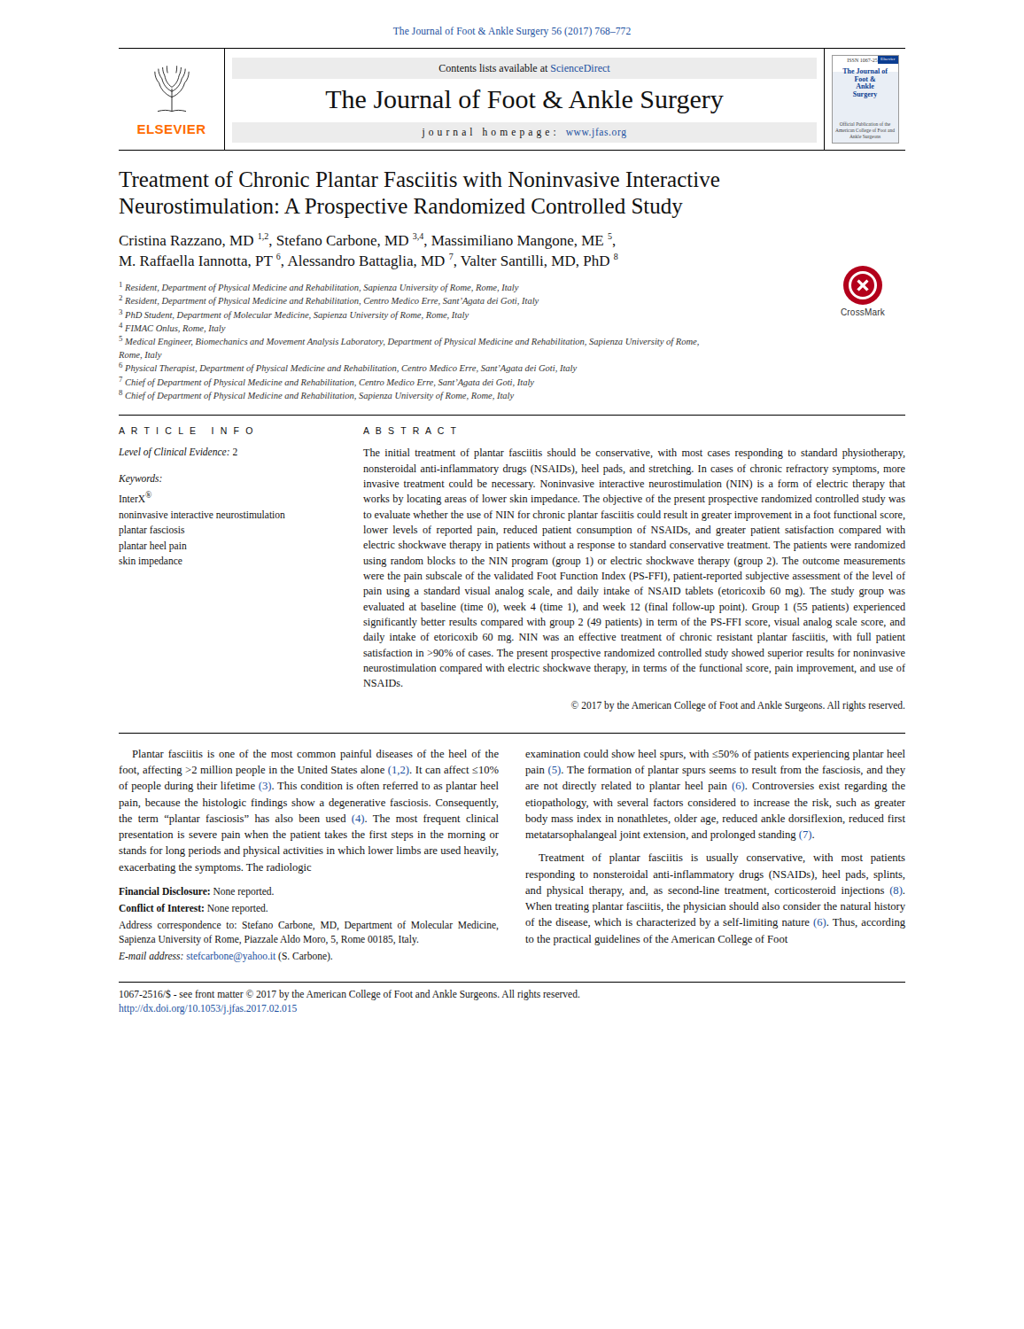The Journal of Foot & Ankle Surgery 56 (2017) 768–772
ELSEVIER
Contents lists available at ScienceDirect
The Journal of Foot & Ankle Surgery
j o u r n a l h o m e p a g e : www.jfas.org
Elsevier
ISSN 1067-2516
The Journal of
Foot &
Ankle
Surgery
Official Publication of the
American College of Foot and Ankle Surgeons
CrossMark
Treatment of Chronic Plantar Fasciitis with Noninvasive Interactive Neurostimulation: A Prospective Randomized Controlled Study
Cristina Razzano, MD 1,2, Stefano Carbone, MD 3,4, Massimiliano Mangone, ME 5,
M. Raffaella Iannotta, PT 6, Alessandro Battaglia, MD 7, Valter Santilli, MD, PhD 8
1 Resident, Department of Physical Medicine and Rehabilitation, Sapienza University of Rome, Rome, Italy
2 Resident, Department of Physical Medicine and Rehabilitation, Centro Medico Erre, Sant’Agata dei Goti, Italy
3 PhD Student, Department of Molecular Medicine, Sapienza University of Rome, Rome, Italy
4 FIMAC Onlus, Rome, Italy
5 Medical Engineer, Biomechanics and Movement Analysis Laboratory, Department of Physical Medicine and Rehabilitation, Sapienza University of Rome,
Rome, Italy
6 Physical Therapist, Department of Physical Medicine and Rehabilitation, Centro Medico Erre, Sant’Agata dei Goti, Italy
7 Chief of Department of Physical Medicine and Rehabilitation, Centro Medico Erre, Sant’Agata dei Goti, Italy
8 Chief of Department of Physical Medicine and Rehabilitation, Sapienza University of Rome, Rome, Italy
A R T I C L E I N F O
Level of Clinical Evidence: 2
Keywords:
InterX®
noninvasive interactive neurostimulation
plantar fasciosis
plantar heel pain
skin impedance
A B S T R A C T
The initial treatment of plantar fasciitis should be conservative, with most cases responding to standard physiotherapy, nonsteroidal anti-inflammatory drugs (NSAIDs), heel pads, and stretching. In cases of chronic refractory symptoms, more invasive treatment could be necessary. Noninvasive interactive neurostimulation (NIN) is a form of electric therapy that works by locating areas of lower skin impedance. The objective of the present prospective randomized controlled study was to evaluate whether the use of NIN for chronic plantar fasciitis could result in greater improvement in a foot functional score, lower levels of reported pain, reduced patient consumption of NSAIDs, and greater patient satisfaction compared with electric shockwave therapy in patients without a response to standard conservative treatment. The patients were randomized using random blocks to the NIN program (group 1) or electric shockwave therapy (group 2). The outcome measurements were the pain subscale of the validated Foot Function Index (PS-FFI), patient-reported subjective assessment of the level of pain using a standard visual analog scale, and daily intake of NSAID tablets (etoricoxib 60 mg). The study group was evaluated at baseline (time 0), week 4 (time 1), and week 12 (final follow-up point). Group 1 (55 patients) experienced significantly better results compared with group 2 (49 patients) in term of the PS-FFI score, visual analog scale score, and daily intake of etoricoxib 60 mg. NIN was an effective treatment of chronic resistant plantar fasciitis, with full patient satisfaction in >90% of cases. The present prospective randomized controlled study showed superior results for noninvasive neurostimulation compared with electric shockwave therapy, in terms of the functional score, pain improvement, and use of NSAIDs.
© 2017 by the American College of Foot and Ankle Surgeons. All rights reserved.
Plantar fasciitis is one of the most common painful diseases of the heel of the foot, affecting >2 million people in the United States alone (1,2). It can affect ≤10% of people during their lifetime (3). This condition is often referred to as plantar heel pain, because the histologic findings show a degenerative fasciosis. Consequently, the term “plantar fasciosis” has also been used (4). The most frequent clinical presentation is severe pain when the patient takes the first steps in the morning or stands for long periods and physical activities in which lower limbs are used heavily, exacerbating the symptoms. The radiologic
Financial Disclosure: None reported.
Conflict of Interest: None reported.
Address correspondence to: Stefano Carbone, MD, Department of Molecular Medicine, Sapienza University of Rome, Piazzale Aldo Moro, 5, Rome 00185, Italy.
E-mail address: stefcarbone@yahoo.it (S. Carbone).
examination could show heel spurs, with ≤50% of patients experiencing plantar heel pain (5). The formation of plantar spurs seems to result from the fasciosis, and they are not directly related to plantar heel pain (6). Controversies exist regarding the etiopathology, with several factors considered to increase the risk, such as greater body mass index in nonathletes, older age, reduced ankle dorsiflexion, reduced first metatarsophalangeal joint extension, and prolonged standing (7).
Treatment of plantar fasciitis is usually conservative, with most patients responding to nonsteroidal anti-inflammatory drugs (NSAIDs), heel pads, splints, and physical therapy, and, as second-line treatment, corticosteroid injections (8). When treating plantar fasciitis, the physician should also consider the natural history of the disease, which is characterized by a self-limiting nature (6). Thus, according to the practical guidelines of the American College of Foot
1067-2516/$ - see front matter © 2017 by the American College of Foot and Ankle Surgeons. All rights reserved.
http://dx.doi.org/10.1053/j.jfas.2017.02.015